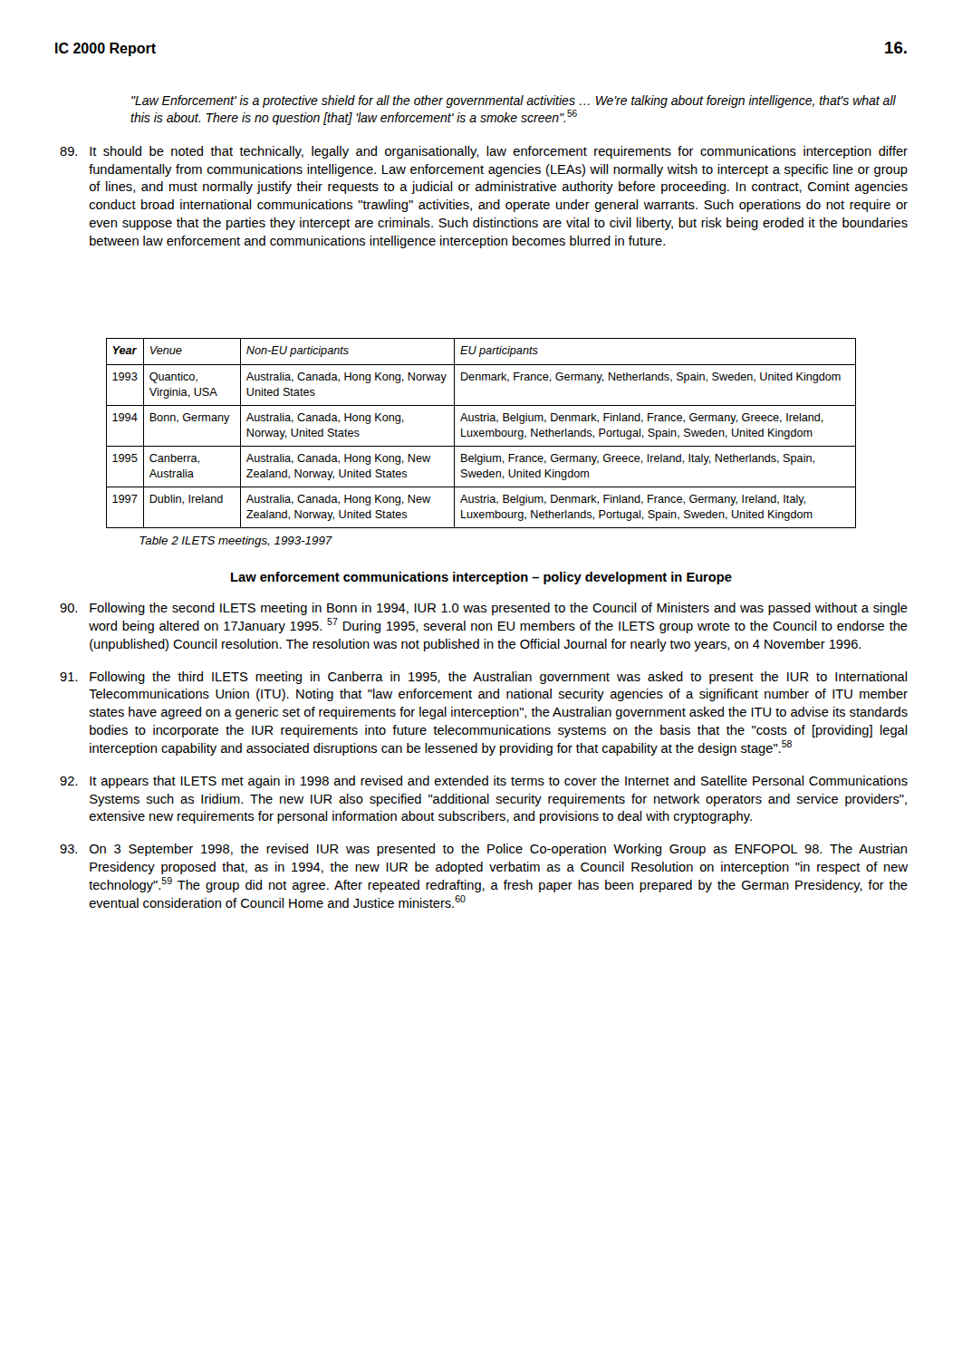IC 2000 Report 16.
"Law Enforcement' is a protective shield for all the other governmental activities … We're talking about foreign intelligence, that's what all this is about. There is no question [that] 'law enforcement' is a smoke screen".56
89. It should be noted that technically, legally and organisationally, law enforcement requirements for communications interception differ fundamentally from communications intelligence. Law enforcement agencies (LEAs) will normally witsh to intercept a specific line or group of lines, and must normally justify their requests to a judicial or administrative authority before proceeding. In contract, Comint agencies conduct broad international communications "trawling" activities, and operate under general warrants. Such operations do not require or even suppose that the parties they intercept are criminals. Such distinctions are vital to civil liberty, but risk being eroded it the boundaries between law enforcement and communications intelligence interception becomes blurred in future.
| Year | Venue | Non-EU participants | EU participants |
| --- | --- | --- | --- |
| 1993 | Quantico, Virginia, USA | Australia, Canada, Hong Kong, Norway United States | Denmark, France, Germany, Netherlands, Spain, Sweden, United Kingdom |
| 1994 | Bonn, Germany | Australia, Canada, Hong Kong, Norway, United States | Austria, Belgium, Denmark, Finland, France, Germany, Greece, Ireland, Luxembourg, Netherlands, Portugal, Spain, Sweden, United Kingdom |
| 1995 | Canberra, Australia | Australia, Canada, Hong Kong, New Zealand, Norway, United States | Belgium, France, Germany, Greece, Ireland, Italy, Netherlands, Spain, Sweden, United Kingdom |
| 1997 | Dublin, Ireland | Australia, Canada, Hong Kong, New Zealand, Norway, United States | Austria, Belgium, Denmark, Finland, France, Germany, Ireland, Italy, Luxembourg, Netherlands, Portugal, Spain, Sweden, United Kingdom |
Table 2 ILETS meetings, 1993-1997
Law enforcement communications interception – policy development in Europe
90. Following the second ILETS meeting in Bonn in 1994, IUR 1.0 was presented to the Council of Ministers and was passed without a single word being altered on 17January 1995. 57 During 1995, several non EU members of the ILETS group wrote to the Council to endorse the (unpublished) Council resolution. The resolution was not published in the Official Journal for nearly two years, on 4 November 1996.
91. Following the third ILETS meeting in Canberra in 1995, the Australian government was asked to present the IUR to International Telecommunications Union (ITU). Noting that "law enforcement and national security agencies of a significant number of ITU member states have agreed on a generic set of requirements for legal interception", the Australian government asked the ITU to advise its standards bodies to incorporate the IUR requirements into future telecommunications systems on the basis that the "costs of [providing] legal interception capability and associated disruptions can be lessened by providing for that capability at the design stage".58
92. It appears that ILETS met again in 1998 and revised and extended its terms to cover the Internet and Satellite Personal Communications Systems such as Iridium. The new IUR also specified "additional security requirements for network operators and service providers", extensive new requirements for personal information about subscribers, and provisions to deal with cryptography.
93. On 3 September 1998, the revised IUR was presented to the Police Co-operation Working Group as ENFOPOL 98. The Austrian Presidency proposed that, as in 1994, the new IUR be adopted verbatim as a Council Resolution on interception "in respect of new technology".59 The group did not agree. After repeated redrafting, a fresh paper has been prepared by the German Presidency, for the eventual consideration of Council Home and Justice ministers.60